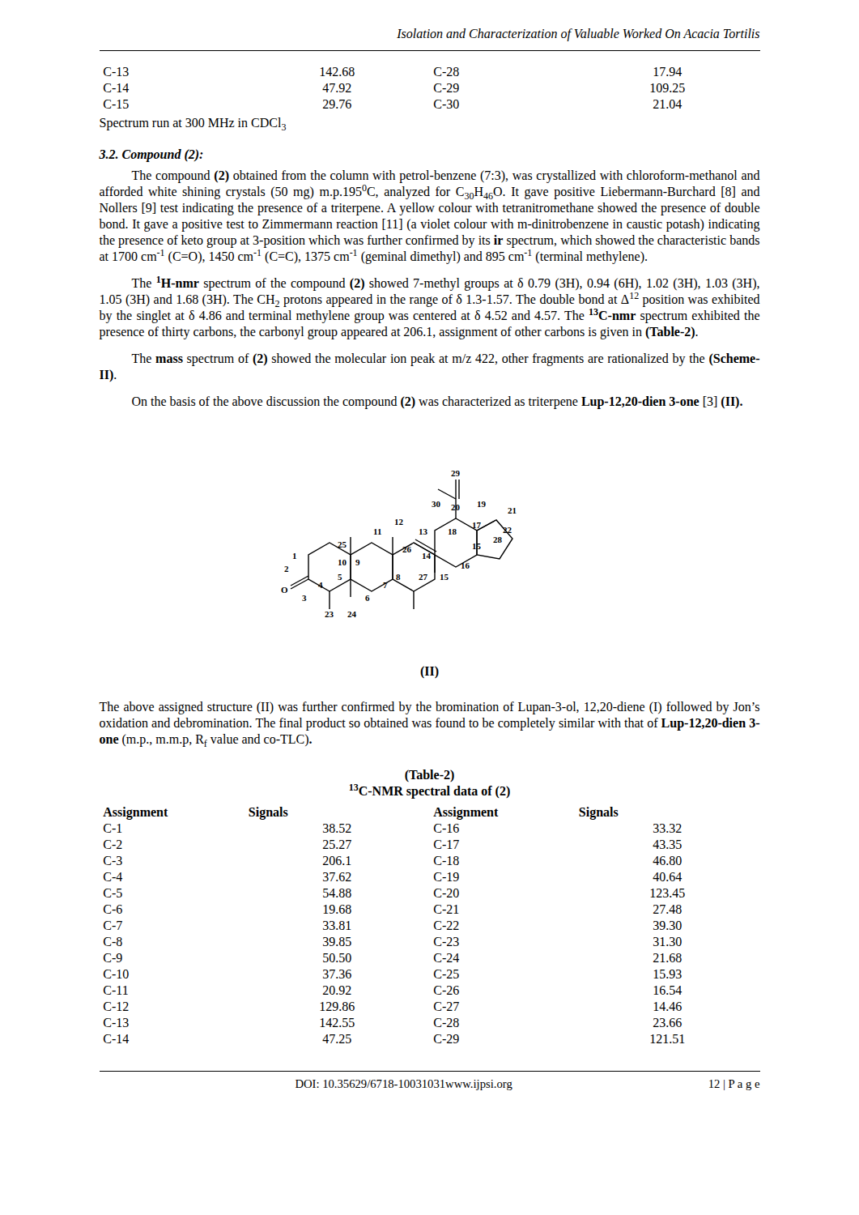Isolation and Characterization of Valuable Worked On Acacia Tortilis
| C-13 | 142.68 | C-28 | 17.94 |
| C-14 | 47.92 | C-29 | 109.25 |
| C-15 | 29.76 | C-30 | 21.04 |
Spectrum run at 300 MHz in CDCl3
3.2. Compound (2):
The compound (2) obtained from the column with petrol-benzene (7:3), was crystallized with chloroform-methanol and afforded white shining crystals (50 mg) m.p.1950C, analyzed for C30H46O. It gave positive Liebermann-Burchard [8] and Nollers [9] test indicating the presence of a triterpene. A yellow colour with tetranitromethane showed the presence of double bond. It gave a positive test to Zimmermann reaction [11] (a violet colour with m-dinitrobenzene in caustic potash) indicating the presence of keto group at 3-position which was further confirmed by its ir spectrum, which showed the characteristic bands at 1700 cm-1 (C=O), 1450 cm-1 (C=C), 1375 cm-1 (geminal dimethyl) and 895 cm-1 (terminal methylene).
The 1H-nmr spectrum of the compound (2) showed 7-methyl groups at δ 0.79 (3H), 0.94 (6H), 1.02 (3H), 1.03 (3H), 1.05 (3H) and 1.68 (3H). The CH2 protons appeared in the range of δ 1.3-1.57. The double bond at Δ12 position was exhibited by the singlet at δ 4.86 and terminal methylene group was centered at δ 4.52 and 4.57. The 13C-nmr spectrum exhibited the presence of thirty carbons, the carbonyl group appeared at 206.1, assignment of other carbons is given in (Table-2).
The mass spectrum of (2) showed the molecular ion peak at m/z 422, other fragments are rationalized by the (Scheme-II).
On the basis of the above discussion the compound (2) was characterized as triterpene Lup-12,20-dien 3-one [3] (II).
O 3 4 23 24 5 6 7 8 9 10 1 2 25 11 12 13 26 14 27 15 16 15 18 17 28 22 21 19 20 30 29
(II)
The above assigned structure (II) was further confirmed by the bromination of Lupan-3-ol, 12,20-diene (I) followed by Jon’s oxidation and debromination. The final product so obtained was found to be completely similar with that of Lup-12,20-dien 3-one (m.p., m.m.p, Rf value and co-TLC).
(Table-2)
13C-NMR spectral data of (2)
| Assignment | Signals | Assignment | Signals |
| C-1 | 38.52 | C-16 | 33.32 |
| C-2 | 25.27 | C-17 | 43.35 |
| C-3 | 206.1 | C-18 | 46.80 |
| C-4 | 37.62 | C-19 | 40.64 |
| C-5 | 54.88 | C-20 | 123.45 |
| C-6 | 19.68 | C-21 | 27.48 |
| C-7 | 33.81 | C-22 | 39.30 |
| C-8 | 39.85 | C-23 | 31.30 |
| C-9 | 50.50 | C-24 | 21.68 |
| C-10 | 37.36 | C-25 | 15.93 |
| C-11 | 20.92 | C-26 | 16.54 |
| C-12 | 129.86 | C-27 | 14.46 |
| C-13 | 142.55 | C-28 | 23.66 |
| C-14 | 47.25 | C-29 | 121.51 |
DOI: 10.35629/6718-10031031www.ijpsi.org 12 | P a g e